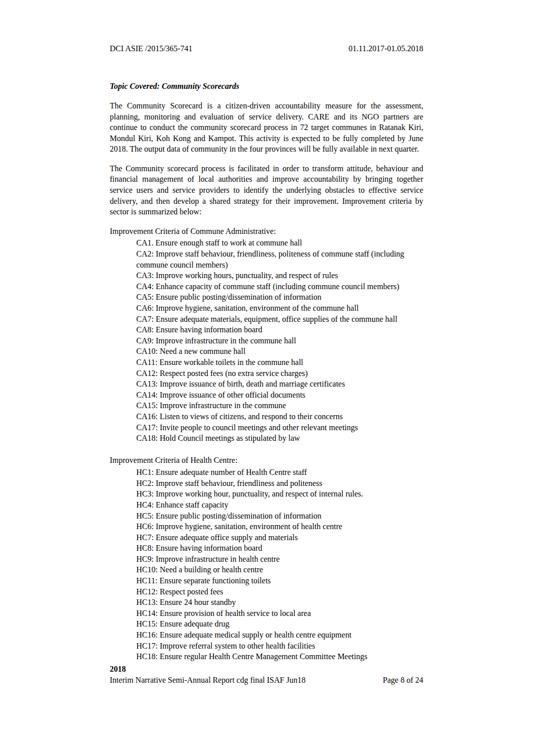DCI ASIE /2015/365-741
01.11.2017-01.05.2018
Topic Covered: Community Scorecards
The Community Scorecard is a citizen-driven accountability measure for the assessment, planning, monitoring and evaluation of service delivery. CARE and its NGO partners are continue to conduct the community scorecard process in 72 target communes in Ratanak Kiri, Mondul Kiri, Koh Kong and Kampot. This activity is expected to be fully completed by June 2018. The output data of community in the four provinces will be fully available in next quarter.
The Community scorecard process is facilitated in order to transform attitude, behaviour and financial management of local authorities and improve accountability by bringing together service users and service providers to identify the underlying obstacles to effective service delivery, and then develop a shared strategy for their improvement. Improvement criteria by sector is summarized below:
Improvement Criteria of Commune Administrative:
CA1. Ensure enough staff to work at commune hall
CA2: Improve staff behaviour, friendliness, politeness of commune staff (including commune council members)
CA3: Improve working hours, punctuality, and respect of rules
CA4: Enhance capacity of commune staff (including commune council members)
CA5: Ensure public posting/dissemination of information
CA6: Improve hygiene, sanitation, environment of the commune hall
CA7: Ensure adequate materials, equipment, office supplies of the commune hall
CA8: Ensure having information board
CA9: Improve infrastructure in the commune hall
CA10: Need a new commune hall
CA11: Ensure workable toilets in the commune hall
CA12: Respect posted fees (no extra service charges)
CA13: Improve issuance of birth, death and marriage certificates
CA14: Improve issuance of other official documents
CA15: Improve infrastructure in the commune
CA16: Listen to views of citizens, and respond to their concerns
CA17: Invite people to council meetings and other relevant meetings
CA18: Hold Council meetings as stipulated by law
Improvement Criteria of Health Centre:
HC1: Ensure adequate number of Health Centre staff
HC2: Improve staff behaviour, friendliness and politeness
HC3: Improve working hour, punctuality, and respect of internal rules.
HC4: Enhance staff capacity
HC5: Ensure public posting/dissemination of information
HC6: Improve hygiene, sanitation, environment of health centre
HC7: Ensure adequate office supply and materials
HC8: Ensure having information board
HC9: Improve infrastructure in health centre
HC10: Need a building or health centre
HC11: Ensure separate functioning toilets
HC12: Respect posted fees
HC13: Ensure 24 hour standby
HC14: Ensure provision of health service to local area
HC15: Ensure adequate drug
HC16: Ensure adequate medical supply or health centre equipment
HC17: Improve referral system to other health facilities
HC18: Ensure regular Health Centre Management Committee Meetings
2018
Interim Narrative Semi-Annual Report cdg final ISAF Jun18
Page 8 of 24